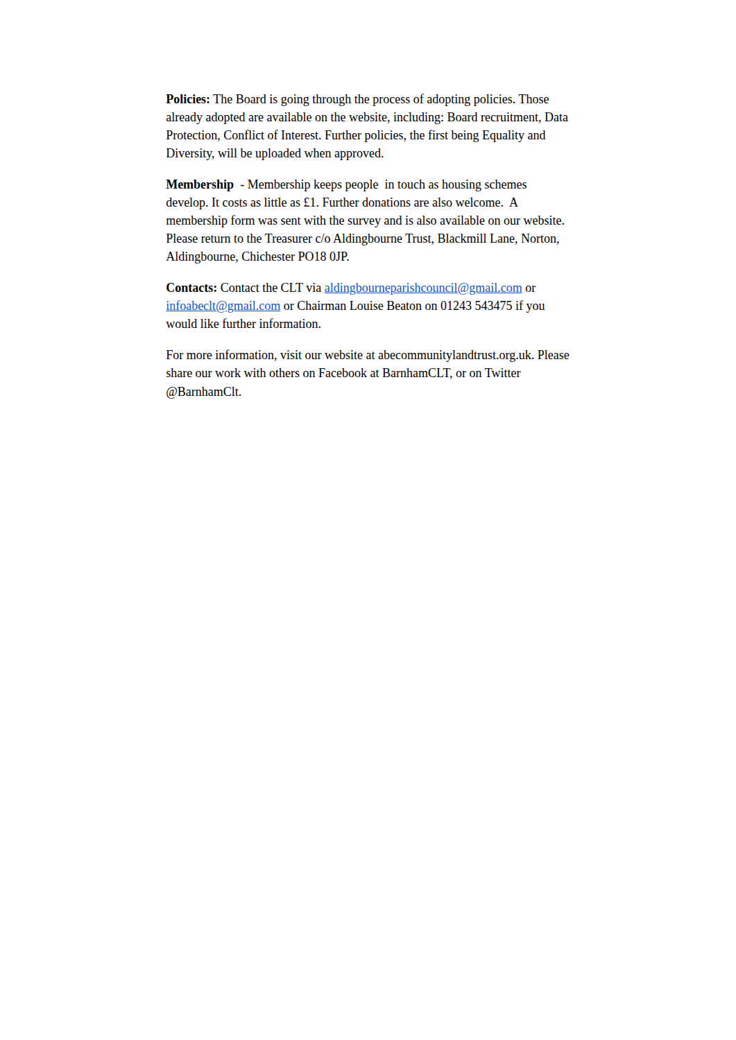Policies: The Board is going through the process of adopting policies. Those already adopted are available on the website, including: Board recruitment, Data Protection, Conflict of Interest. Further policies, the first being Equality and Diversity, will be uploaded when approved.
Membership - Membership keeps people in touch as housing schemes develop. It costs as little as £1. Further donations are also welcome. A membership form was sent with the survey and is also available on our website. Please return to the Treasurer c/o Aldingbourne Trust, Blackmill Lane, Norton, Aldingbourne, Chichester PO18 0JP.
Contacts: Contact the CLT via aldingbourneparishcouncil@gmail.com or infoabeclt@gmail.com or Chairman Louise Beaton on 01243 543475 if you would like further information.
For more information, visit our website at abecommunitylandtrust.org.uk. Please share our work with others on Facebook at BarnhamCLT, or on Twitter @BarnhamClt.